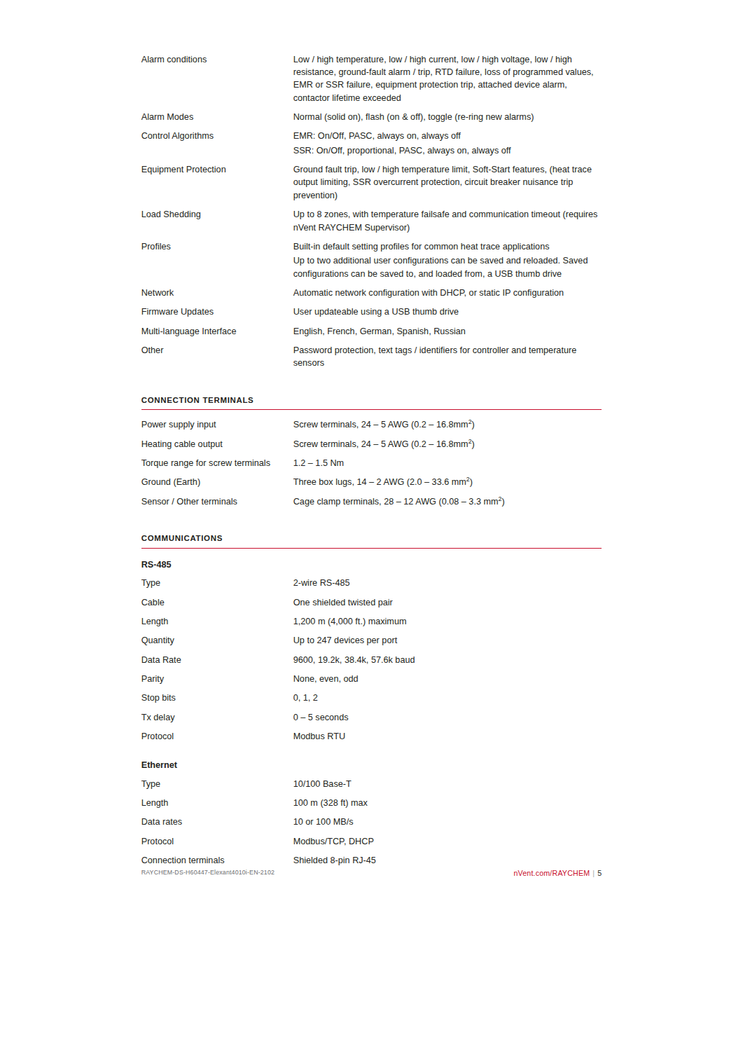| Alarm conditions | Low / high temperature, low / high current, low / high voltage, low / high resistance, ground-fault alarm / trip, RTD failure, loss of programmed values, EMR or SSR failure, equipment protection trip, attached device alarm, contactor lifetime exceeded |
| Alarm Modes | Normal (solid on), flash (on & off), toggle (re-ring new alarms) |
| Control Algorithms | EMR: On/Off, PASC, always on, always off |
| | SSR: On/Off, proportional, PASC, always on, always off |
| Equipment Protection | Ground fault trip, low / high temperature limit, Soft-Start features, (heat trace output limiting, SSR overcurrent protection, circuit breaker nuisance trip prevention) |
| Load Shedding | Up to 8 zones, with temperature failsafe and communication timeout (requires nVent RAYCHEM Supervisor) |
| Profiles | Built-in default setting profiles for common heat trace applications |
| | Up to two additional user configurations can be saved and reloaded. Saved configurations can be saved to, and loaded from, a USB thumb drive |
| Network | Automatic network configuration with DHCP, or static IP configuration |
| Firmware Updates | User updateable using a USB thumb drive |
| Multi-language Interface | English, French, German, Spanish, Russian |
| Other | Password protection, text tags / identifiers for controller and temperature sensors |
Connection Terminals
| Power supply input | Screw terminals, 24 – 5 AWG (0.2 – 16.8mm 2 ) |
| Heating cable output | Screw terminals, 24 – 5 AWG (0.2 – 16.8mm 2 ) |
| Torque range for screw terminals | 1.2 – 1.5 Nm |
| Ground (Earth) | Three box lugs, 14 – 2 AWG (2.0 – 33.6 mm 2 ) |
| Sensor / Other terminals | Cage clamp terminals, 28 – 12 AWG (0.08 – 3.3 mm 2 ) |
Communications
RS-485
| Type | 2-wire RS-485 |
| Cable | One shielded twisted pair |
| Length | 1,200 m (4,000 ft.) maximum |
| Quantity | Up to 247 devices per port |
| Data Rate | 9600, 19.2k, 38.4k, 57.6k baud |
| Parity | None, even, odd |
| Stop bits | 0, 1, 2 |
| Tx delay | 0 – 5 seconds |
| Protocol | Modbus RTU |
Ethernet
| Type | 10/100 Base-T |
| Length | 100 m (328 ft) max |
| Data rates | 10 or 100 MB/s |
| Protocol | Modbus/TCP, DHCP |
| Connection terminals | Shielded 8-pin RJ-45 |
nVent.com/RAYCHEM|5 RAYCHEM-DS-H60447-Elexant4010i-EN-2102